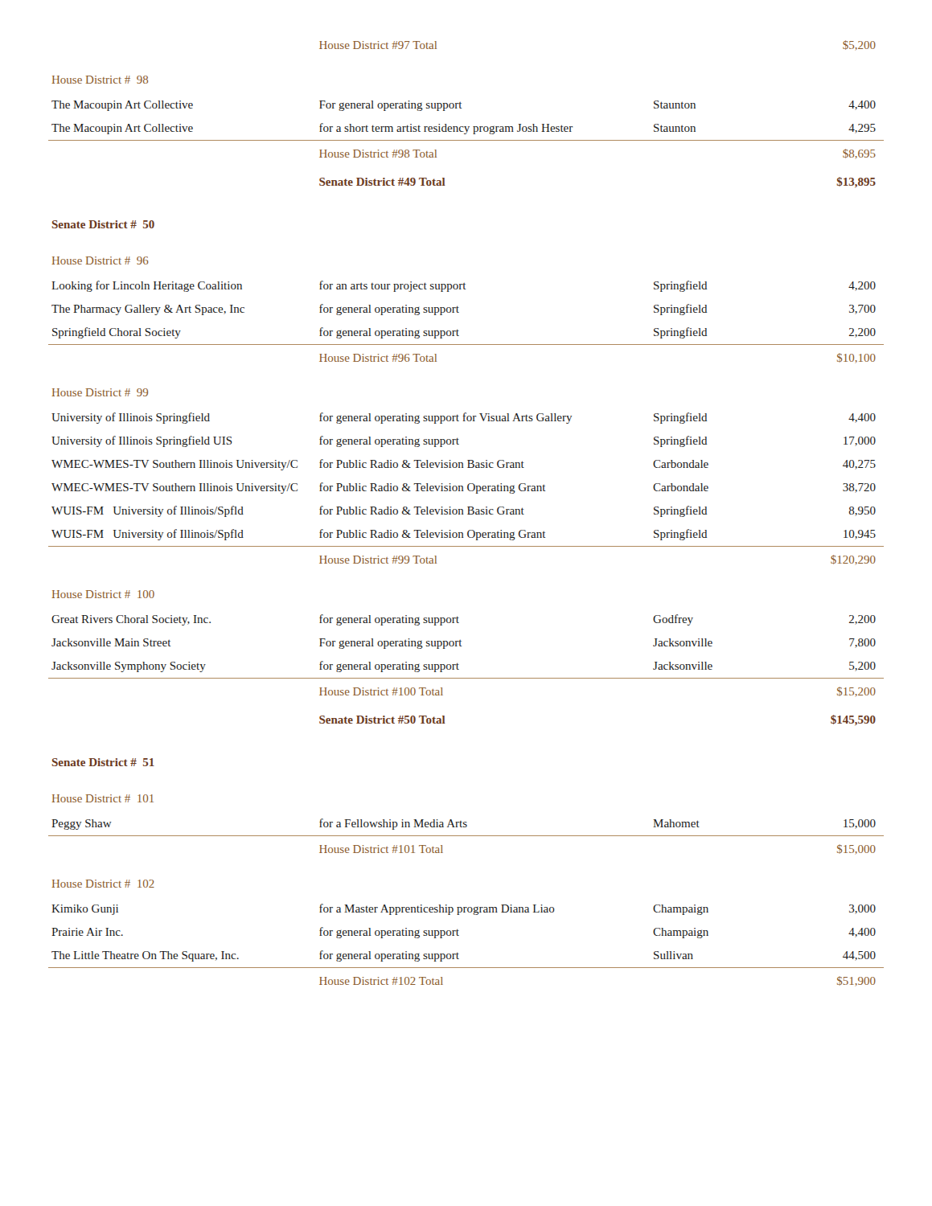| | House District #97 Total | | $5,200 |
| House District # 98 |
| The Macoupin Art Collective | For general operating support | Staunton | 4,400 |
| The Macoupin Art Collective | for a short term artist residency program Josh Hester | Staunton | 4,295 |
| | House District #98 Total | | $8,695 |
| | Senate District #49 Total | | $13,895 |
| Senate District # 50 |
| House District # 96 |
| Looking for Lincoln Heritage Coalition | for an arts tour project support | Springfield | 4,200 |
| The Pharmacy Gallery & Art Space, Inc | for general operating support | Springfield | 3,700 |
| Springfield Choral Society | for general operating support | Springfield | 2,200 |
| | House District #96 Total | | $10,100 |
| House District # 99 |
| University of Illinois Springfield | for general operating support for Visual Arts Gallery | Springfield | 4,400 |
| University of Illinois Springfield UIS | for general operating support | Springfield | 17,000 |
| WMEC-WMES-TV Southern Illinois University/C | for Public Radio & Television Basic Grant | Carbondale | 40,275 |
| WMEC-WMES-TV Southern Illinois University/C | for Public Radio & Television Operating Grant | Carbondale | 38,720 |
| WUIS-FM University of Illinois/Spfld | for Public Radio & Television Basic Grant | Springfield | 8,950 |
| WUIS-FM University of Illinois/Spfld | for Public Radio & Television Operating Grant | Springfield | 10,945 |
| | House District #99 Total | | $120,290 |
| House District # 100 |
| Great Rivers Choral Society, Inc. | for general operating support | Godfrey | 2,200 |
| Jacksonville Main Street | For general operating support | Jacksonville | 7,800 |
| Jacksonville Symphony Society | for general operating support | Jacksonville | 5,200 |
| | House District #100 Total | | $15,200 |
| | Senate District #50 Total | | $145,590 |
| Senate District # 51 |
| House District # 101 |
| Peggy Shaw | for a Fellowship in Media Arts | Mahomet | 15,000 |
| | House District #101 Total | | $15,000 |
| House District # 102 |
| Kimiko Gunji | for a Master Apprenticeship program Diana Liao | Champaign | 3,000 |
| Prairie Air Inc. | for general operating support | Champaign | 4,400 |
| The Little Theatre On The Square, Inc. | for general operating support | Sullivan | 44,500 |
| | House District #102 Total | | $51,900 |